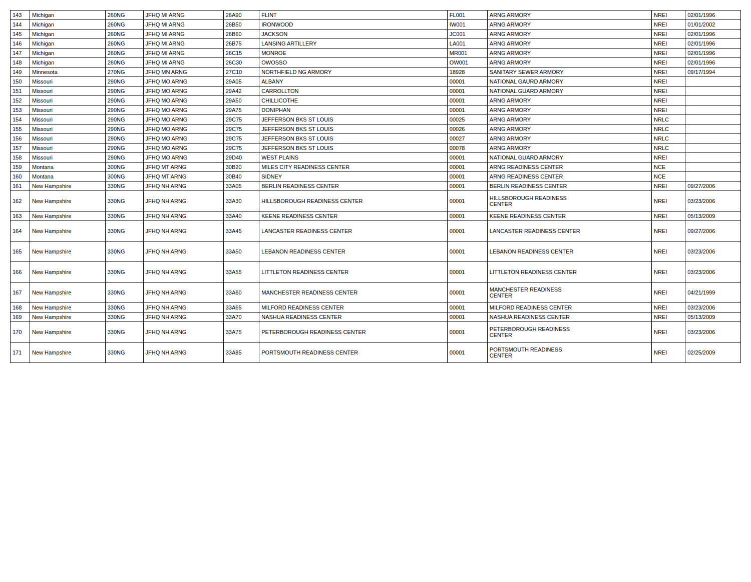| 143 | Michigan | 260NG | JFHQ MI ARNG | 26A90 | FLINT | FL001 | ARNG ARMORY | NREI | 02/01/1996 |
| 144 | Michigan | 260NG | JFHQ MI ARNG | 26B50 | IRONWOOD | IW001 | ARNG ARMORY | NREI | 01/01/2002 |
| 145 | Michigan | 260NG | JFHQ MI ARNG | 26B60 | JACKSON | JC001 | ARNG ARMORY | NREI | 02/01/1996 |
| 146 | Michigan | 260NG | JFHQ MI ARNG | 26B75 | LANSING ARTILLERY | LA001 | ARNG ARMORY | NREI | 02/01/1996 |
| 147 | Michigan | 260NG | JFHQ MI ARNG | 26C15 | MONROE | MR001 | ARNG ARMORY | NREI | 02/01/1996 |
| 148 | Michigan | 260NG | JFHQ MI ARNG | 26C30 | OWOSSO | OW001 | ARNG ARMORY | NREI | 02/01/1996 |
| 149 | Minnesota | 270NG | JFHQ MN ARNG | 27C10 | NORTHFIELD NG ARMORY | 18928 | SANITARY SEWER ARMORY | NREI | 09/17/1994 |
| 150 | Missouri | 290NG | JFHQ MO ARNG | 29A05 | ALBANY | 00001 | NATIONAL GAURD ARMORY | NREI | |
| 151 | Missouri | 290NG | JFHQ MO ARNG | 29A42 | CARROLLTON | 00001 | NATIONAL GUARD ARMORY | NREI | |
| 152 | Missouri | 290NG | JFHQ MO ARNG | 29A50 | CHILLICOTHE | 00001 | ARNG ARMORY | NREI | |
| 153 | Missouri | 290NG | JFHQ MO ARNG | 29A75 | DONIPHAN | 00001 | ARNG ARMORY | NREI | |
| 154 | Missouri | 290NG | JFHQ MO ARNG | 29C75 | JEFFERSON BKS ST LOUIS | 00025 | ARNG ARMORY | NRLC | |
| 155 | Missouri | 290NG | JFHQ MO ARNG | 29C75 | JEFFERSON BKS ST LOUIS | 00026 | ARNG ARMORY | NRLC | |
| 156 | Missouri | 290NG | JFHQ MO ARNG | 29C75 | JEFFERSON BKS ST LOUIS | 00027 | ARNG ARMORY | NRLC | |
| 157 | Missouri | 290NG | JFHQ MO ARNG | 29C75 | JEFFERSON BKS ST LOUIS | 00078 | ARNG ARMORY | NRLC | |
| 158 | Missouri | 290NG | JFHQ MO ARNG | 29D40 | WEST PLAINS | 00001 | NATIONAL GUARD ARMORY | NREI | |
| 159 | Montana | 300NG | JFHQ MT ARNG | 30B20 | MILES CITY READINESS CENTER | 00001 | ARNG READINESS CENTER | NCE | |
| 160 | Montana | 300NG | JFHQ MT ARNG | 30B40 | SIDNEY | 00001 | ARNG READINESS CENTER | NCE | |
| 161 | New Hampshire | 330NG | JFHQ NH ARNG | 33A05 | BERLIN READINESS CENTER | 00001 | BERLIN READINESS CENTER | NREI | 09/27/2006 |
| 162 | New Hampshire | 330NG | JFHQ NH ARNG | 33A30 | HILLSBOROUGH READINESS CENTER | 00001 | HILLSBOROUGH READINESS CENTER | NREI | 03/23/2006 |
| 163 | New Hampshire | 330NG | JFHQ NH ARNG | 33A40 | KEENE READINESS CENTER | 00001 | KEENE READINESS CENTER | NREI | 05/13/2009 |
| 164 | New Hampshire | 330NG | JFHQ NH ARNG | 33A45 | LANCASTER READINESS CENTER | 00001 | LANCASTER READINESS CENTER | NREI | 09/27/2006 |
| 165 | New Hampshire | 330NG | JFHQ NH ARNG | 33A50 | LEBANON READINESS CENTER | 00001 | LEBANON READINESS CENTER | NREI | 03/23/2006 |
| 166 | New Hampshire | 330NG | JFHQ NH ARNG | 33A55 | LITTLETON READINESS CENTER | 00001 | LITTLETON READINESS CENTER | NREI | 03/23/2006 |
| 167 | New Hampshire | 330NG | JFHQ NH ARNG | 33A60 | MANCHESTER READINESS CENTER | 00001 | MANCHESTER READINESS CENTER | NREI | 04/21/1999 |
| 168 | New Hampshire | 330NG | JFHQ NH ARNG | 33A65 | MILFORD READINESS CENTER | 00001 | MILFORD READINESS CENTER | NREI | 03/23/2006 |
| 169 | New Hampshire | 330NG | JFHQ NH ARNG | 33A70 | NASHUA READINESS CENTER | 00001 | NASHUA READINESS CENTER | NREI | 05/13/2009 |
| 170 | New Hampshire | 330NG | JFHQ NH ARNG | 33A75 | PETERBOROUGH READINESS CENTER | 00001 | PETERBOROUGH READINESS CENTER | NREI | 03/23/2006 |
| 171 | New Hampshire | 330NG | JFHQ NH ARNG | 33A85 | PORTSMOUTH READINESS CENTER | 00001 | PORTSMOUTH READINESS CENTER | NREI | 02/25/2009 |